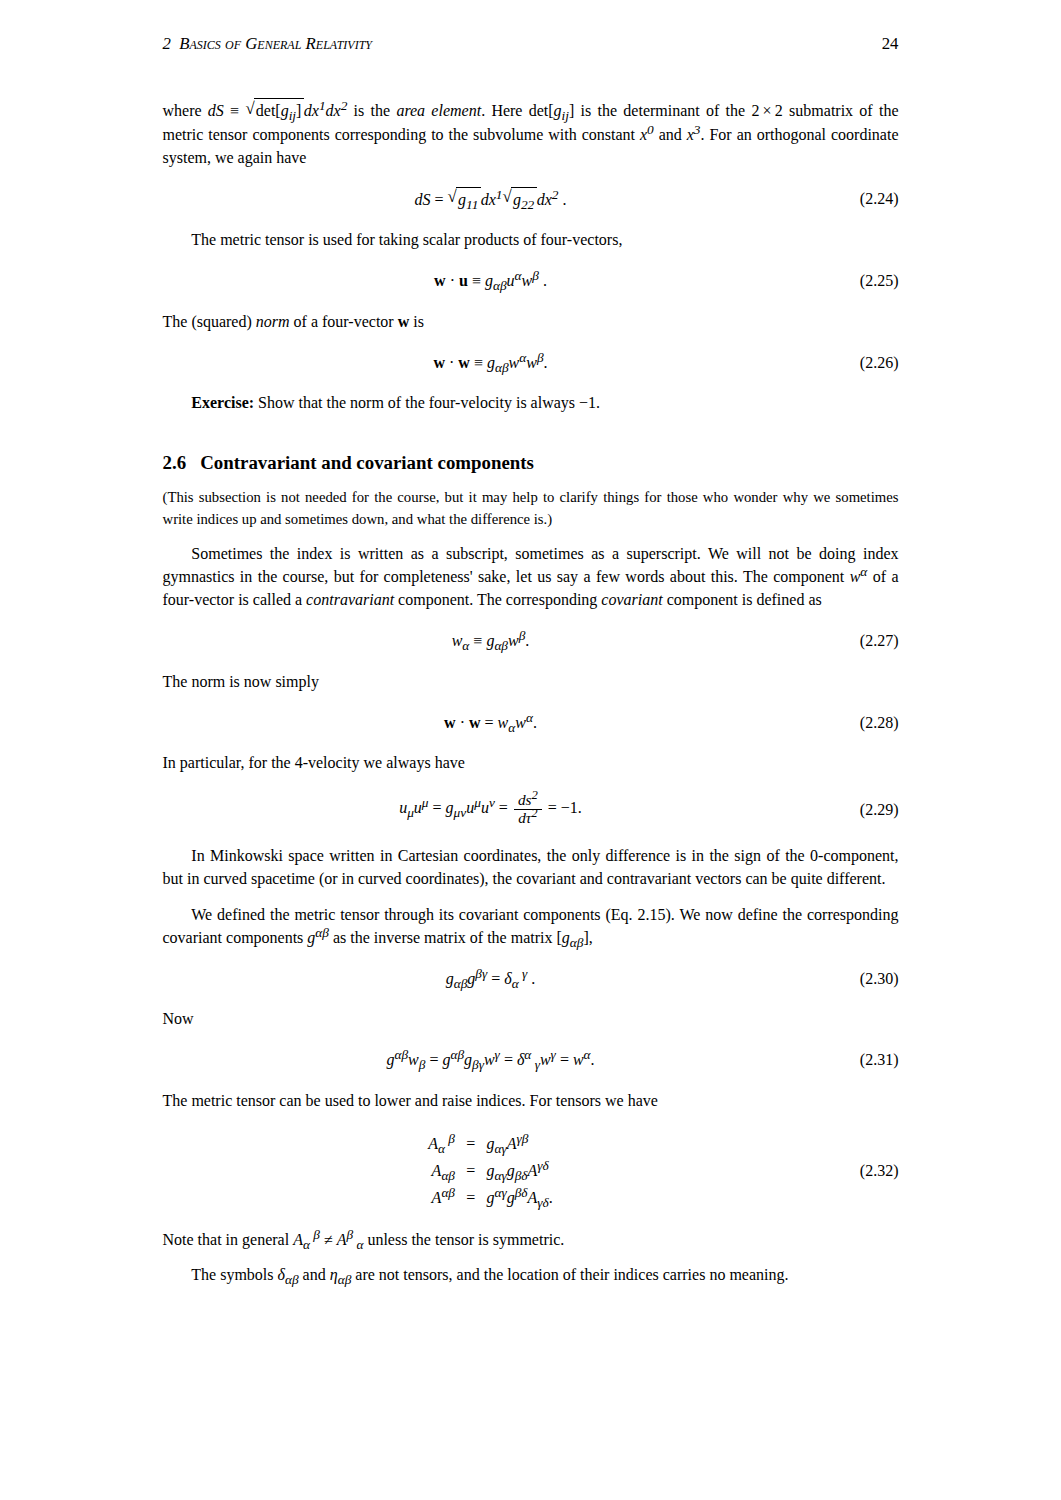2 Basics of General Relativity 24
where dS ≡ det[gij] dx1dx2 is the area element. Here det[gij] is the determinant of the 2 × 2 submatrix of the metric tensor components corresponding to the subvolume with constant x0 and x3. For an orthogonal coordinate system, we again have
dS = g11 dx1g22 dx2 .
(2.24)
The metric tensor is used for taking scalar products of four-vectors,
w · u ≡ gαβuαwβ .
(2.25)
The (squared) norm of a four-vector w is
w · w ≡ gαβwαwβ.
(2.26)
Exercise: Show that the norm of the four-velocity is always −1.
2.6 Contravariant and covariant components
(This subsection is not needed for the course, but it may help to clarify things for those who wonder why we sometimes write indices up and sometimes down, and what the difference is.)
Sometimes the index is written as a subscript, sometimes as a superscript. We will not be doing index gymnastics in the course, but for completeness' sake, let us say a few words about this. The component wα of a four-vector is called a contravariant component. The corresponding covariant component is defined as
wα ≡ gαβwβ.
(2.27)
The norm is now simply
w · w = wαwα.
(2.28)
In particular, for the 4-velocity we always have
uμuμ = gμνuμuν = ds2 dτ2 = −1.
(2.29)
In Minkowski space written in Cartesian coordinates, the only difference is in the sign of the 0-component, but in curved spacetime (or in curved coordinates), the covariant and contravariant vectors can be quite different.
We defined the metric tensor through its covariant components (Eq. 2.15). We now define the corresponding covariant components gαβ as the inverse matrix of the matrix [gαβ],
gαβgβγ = δα γ .
(2.30)
Now
gαβwβ = gαβgβγwγ = δα γwγ = wα.
(2.31)
The metric tensor can be used to lower and raise indices. For tensors we have
| A α β | = | g αγ A γβ |
| A αβ | = | g αγ g βδ A γδ |
| A αβ | = | g αγ g βδ A γδ . |
(2.32)
Note that in general Aα β ≠ Aβ α unless the tensor is symmetric.
The symbols δαβ and ηαβ are not tensors, and the location of their indices carries no meaning.